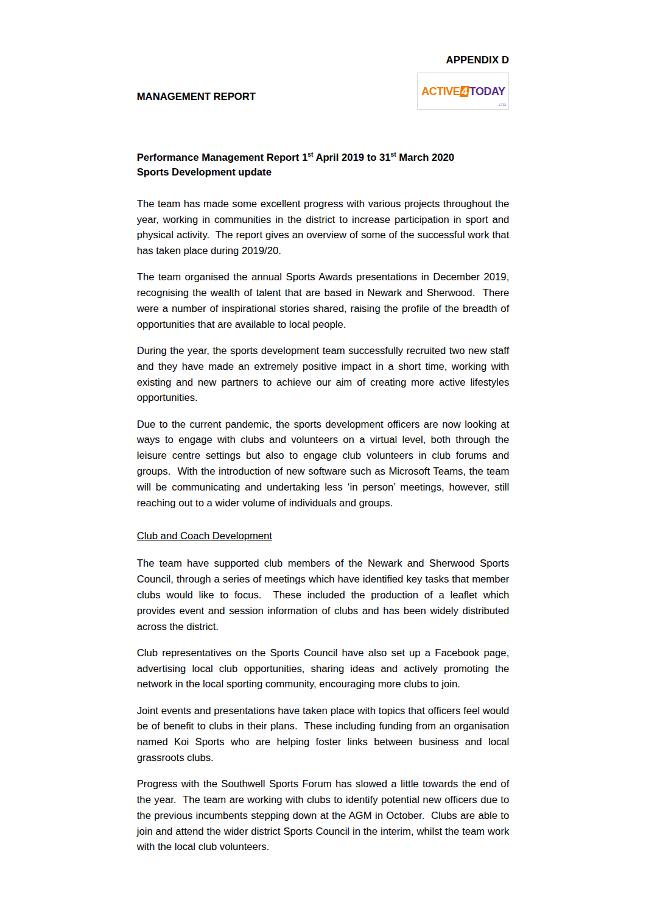APPENDIX D
MANAGEMENT REPORT
ACTIVE 4 TODAY
LTD
Performance Management Report 1st April 2019 to 31st March 2020 Sports Development update
The team has made some excellent progress with various projects throughout the year, working in communities in the district to increase participation in sport and physical activity. The report gives an overview of some of the successful work that has taken place during 2019/20.
The team organised the annual Sports Awards presentations in December 2019, recognising the wealth of talent that are based in Newark and Sherwood. There were a number of inspirational stories shared, raising the profile of the breadth of opportunities that are available to local people.
During the year, the sports development team successfully recruited two new staff and they have made an extremely positive impact in a short time, working with existing and new partners to achieve our aim of creating more active lifestyles opportunities.
Due to the current pandemic, the sports development officers are now looking at ways to engage with clubs and volunteers on a virtual level, both through the leisure centre settings but also to engage club volunteers in club forums and groups. With the introduction of new software such as Microsoft Teams, the team will be communicating and undertaking less ‘in person’ meetings, however, still reaching out to a wider volume of individuals and groups.
Club and Coach Development
The team have supported club members of the Newark and Sherwood Sports Council, through a series of meetings which have identified key tasks that member clubs would like to focus. These included the production of a leaflet which provides event and session information of clubs and has been widely distributed across the district.
Club representatives on the Sports Council have also set up a Facebook page, advertising local club opportunities, sharing ideas and actively promoting the network in the local sporting community, encouraging more clubs to join.
Joint events and presentations have taken place with topics that officers feel would be of benefit to clubs in their plans. These including funding from an organisation named Koi Sports who are helping foster links between business and local grassroots clubs.
Progress with the Southwell Sports Forum has slowed a little towards the end of the year. The team are working with clubs to identify potential new officers due to the previous incumbents stepping down at the AGM in October. Clubs are able to join and attend the wider district Sports Council in the interim, whilst the team work with the local club volunteers.